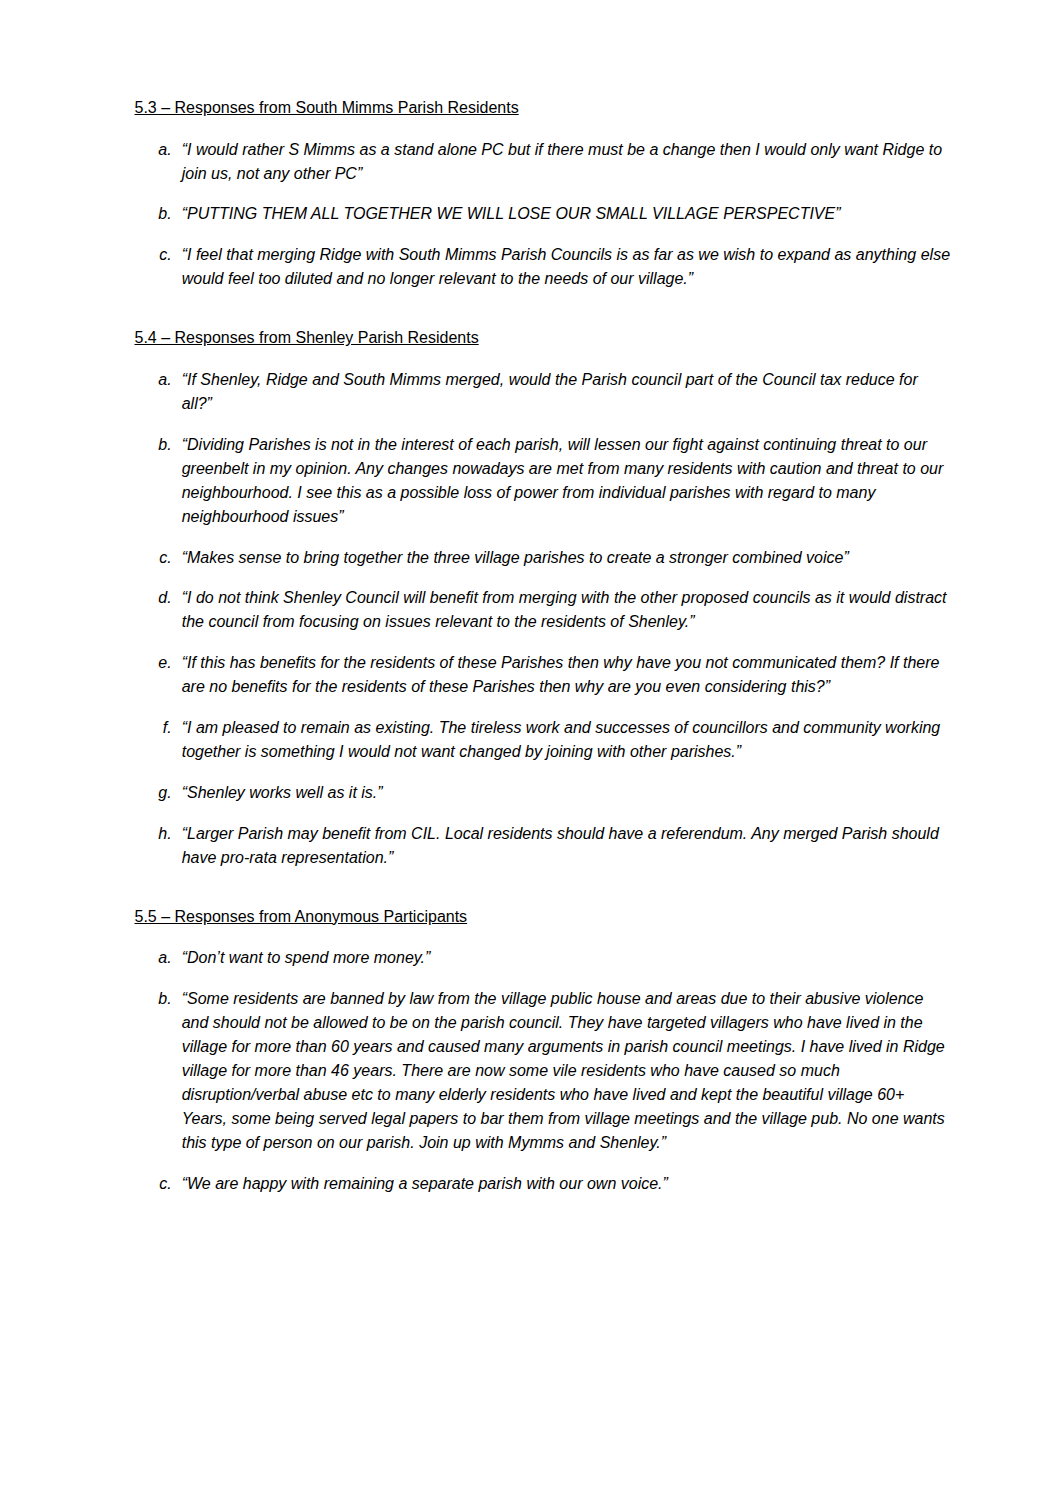5.3 – Responses from South Mimms Parish Residents
“I would rather S Mimms as a stand alone PC but if there must be a change then I would only want Ridge to join us, not any other PC”
“PUTTING THEM ALL TOGETHER WE WILL LOSE OUR SMALL VILLAGE PERSPECTIVE”
“I feel that merging Ridge with South Mimms Parish Councils is as far as we wish to expand as anything else would feel too diluted and no longer relevant to the needs of our village.”
5.4 – Responses from Shenley Parish Residents
“If Shenley, Ridge and South Mimms merged, would the Parish council part of the Council tax reduce for all?”
“Dividing Parishes is not in the interest of each parish, will lessen our fight against continuing threat to our greenbelt in my opinion. Any changes nowadays are met from many residents with caution and threat to our neighbourhood. I see this as a possible loss of power from individual parishes with regard to many neighbourhood issues”
“Makes sense to bring together the three village parishes to create a stronger combined voice”
“I do not think Shenley Council will benefit from merging with the other proposed councils as it would distract the council from focusing on issues relevant to the residents of Shenley.”
“If this has benefits for the residents of these Parishes then why have you not communicated them? If there are no benefits for the residents of these Parishes then why are you even considering this?”
“I am pleased to remain as existing. The tireless work and successes of councillors and community working together is something I would not want changed by joining with other parishes.”
“Shenley works well as it is.”
“Larger Parish may benefit from CIL. Local residents should have a referendum. Any merged Parish should have pro-rata representation.”
5.5 – Responses from Anonymous Participants
“Don’t want to spend more money.”
“Some residents are banned by law from the village public house and areas due to their abusive violence and should not be allowed to be on the parish council. They have targeted villagers who have lived in the village for more than 60 years and caused many arguments in parish council meetings. I have lived in Ridge village for more than 46 years. There are now some vile residents who have caused so much disruption/verbal abuse etc to many elderly residents who have lived and kept the beautiful village 60+ Years, some being served legal papers to bar them from village meetings and the village pub. No one wants this type of person on our parish. Join up with Mymms and Shenley.”
“We are happy with remaining a separate parish with our own voice.”